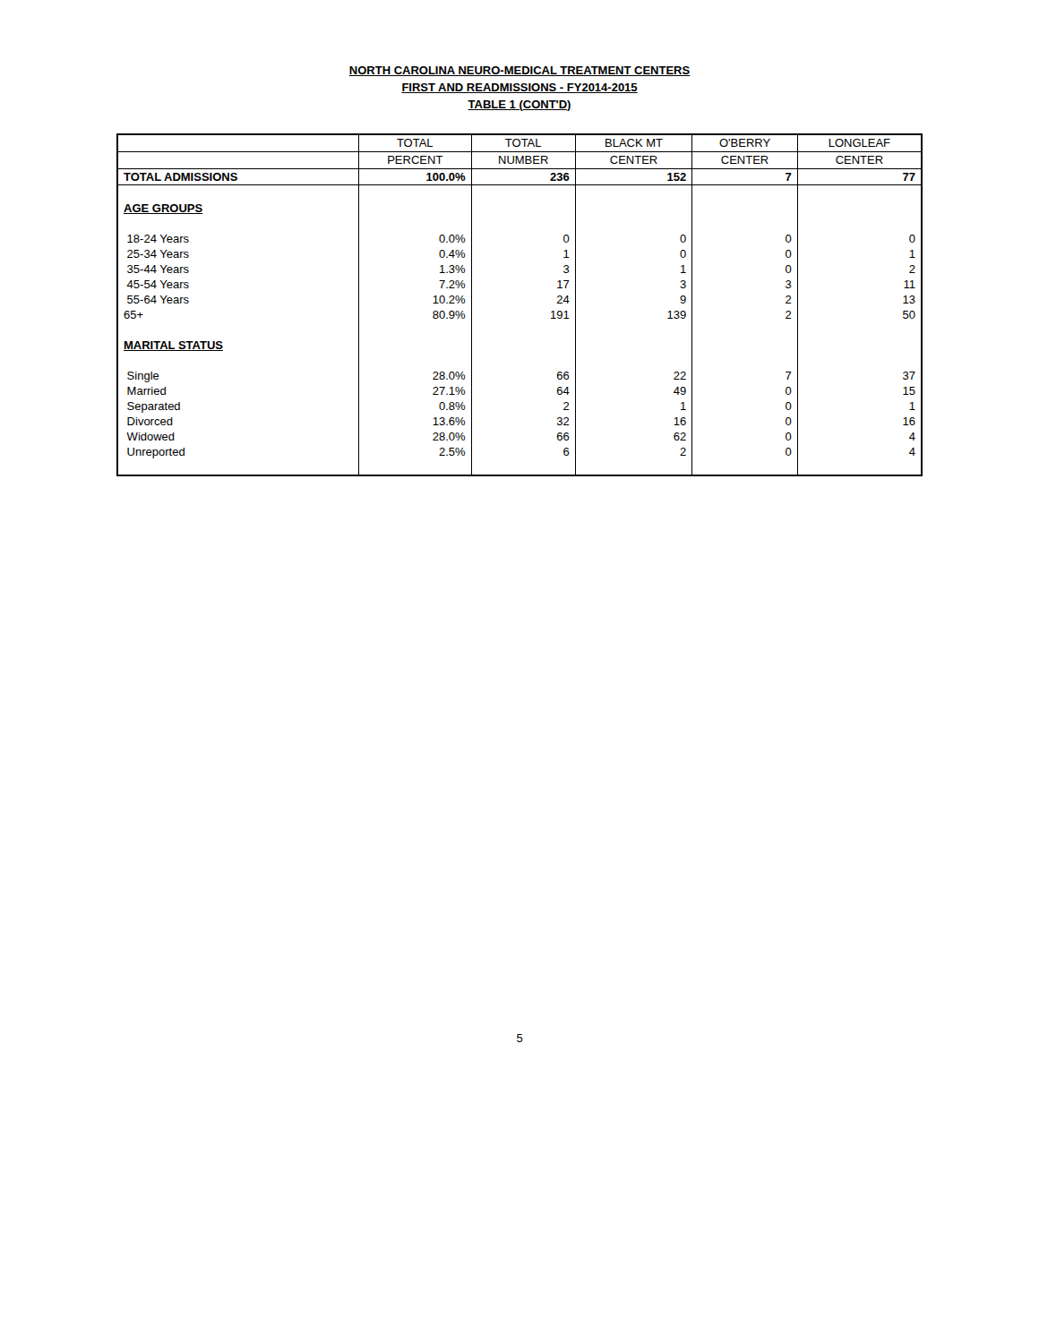NORTH CAROLINA NEURO-MEDICAL TREATMENT CENTERS FIRST AND READMISSIONS - FY2014-2015 TABLE 1 (CONT'D)
| | TOTAL | TOTAL | BLACK MT | O'BERRY | LONGLEAF |
| --- | --- | --- | --- | --- | --- |
| | PERCENT | NUMBER | CENTER | CENTER | CENTER |
| TOTAL ADMISSIONS | 100.0% | 236 | 152 | 7 | 77 |
| AGE GROUPS | | | | | |
| 18-24 Years | 0.0% | 0 | 0 | 0 | 0 |
| 25-34 Years | 0.4% | 1 | 0 | 0 | 1 |
| 35-44 Years | 1.3% | 3 | 1 | 0 | 2 |
| 45-54 Years | 7.2% | 17 | 3 | 3 | 11 |
| 55-64 Years | 10.2% | 24 | 9 | 2 | 13 |
| 65+ | 80.9% | 191 | 139 | 2 | 50 |
| MARITAL STATUS | | | | | |
| Single | 28.0% | 66 | 22 | 7 | 37 |
| Married | 27.1% | 64 | 49 | 0 | 15 |
| Separated | 0.8% | 2 | 1 | 0 | 1 |
| Divorced | 13.6% | 32 | 16 | 0 | 16 |
| Widowed | 28.0% | 66 | 62 | 0 | 4 |
| Unreported | 2.5% | 6 | 2 | 0 | 4 |
5